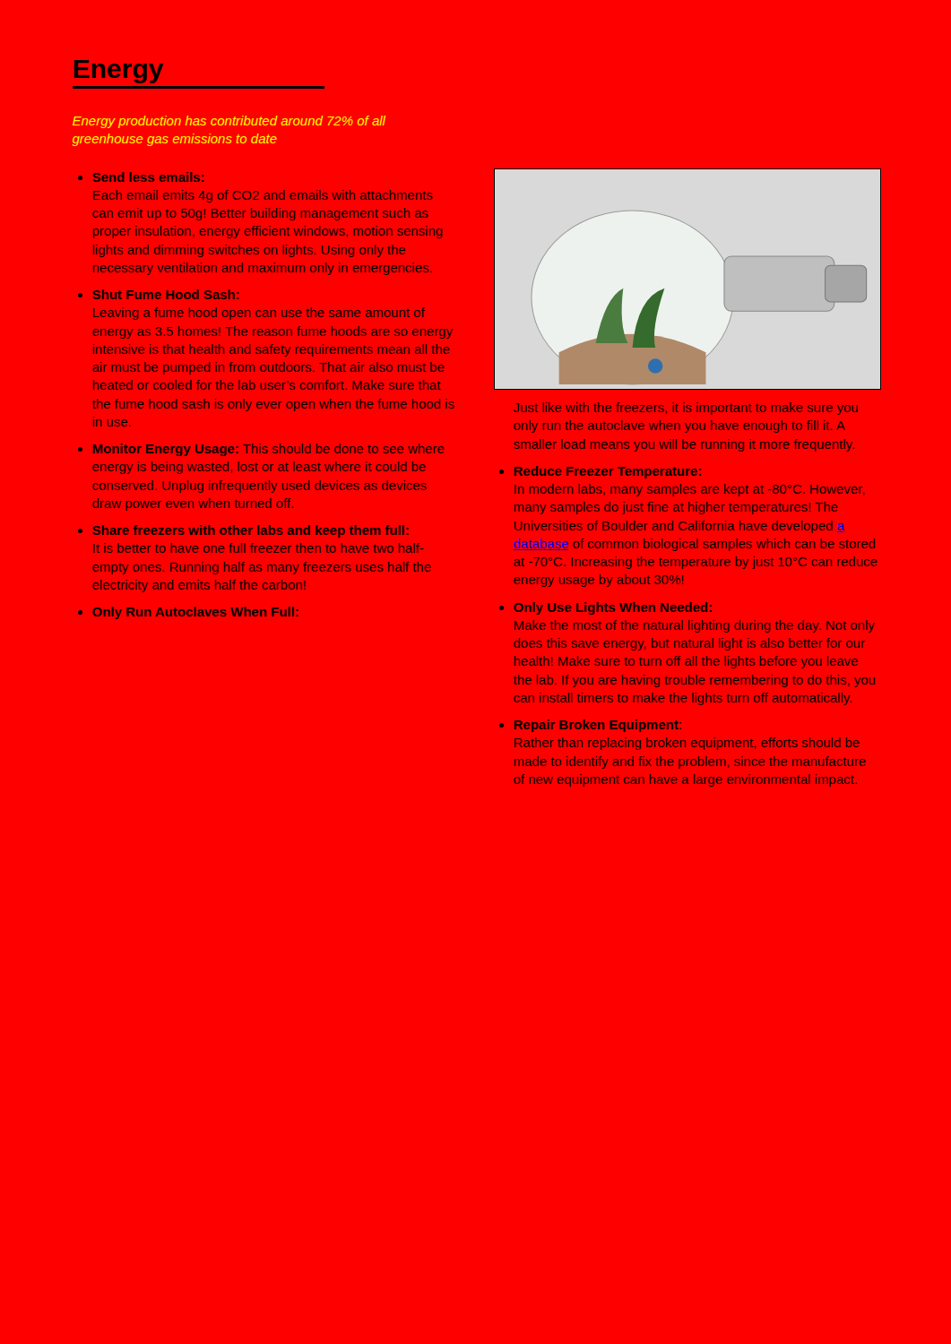Energy
Energy production has contributed around 72% of all greenhouse gas emissions to date
Send less emails:
Each email emits 4g of CO2 and emails with attachments can emit up to 50g! Better building management such as proper insulation, energy efficient windows, motion sensing lights and dimming switches on lights. Using only the necessary ventilation and maximum only in emergencies.
Shut Fume Hood Sash:
Leaving a fume hood open can use the same amount of energy as 3.5 homes! The reason fume hoods are so energy intensive is that health and safety requirements mean all the air must be pumped in from outdoors. That air also must be heated or cooled for the lab user’s comfort. Make sure that the fume hood sash is only ever open when the fume hood is in use.
Monitor Energy Usage: This should be done to see where energy is being wasted, lost or at least where it could be conserved. Unplug infrequently used devices as devices draw power even when turned off.
Share freezers with other labs and keep them full:
It is better to have one full freezer then to have two half-empty ones. Running half as many freezers uses half the electricity and emits half the carbon!
Only Run Autoclaves When Full:
Just like with the freezers, it is important to make sure you only run the autoclave when you have enough to fill it. A smaller load means you will be running it more frequently.
Reduce Freezer Temperature:
In modern labs, many samples are kept at -80°C. However, many samples do just fine at higher temperatures! The Universities of Boulder and California have developed a database of common biological samples which can be stored at -70°C. Increasing the temperature by just 10°C can reduce energy usage by about 30%!
Only Use Lights When Needed:
Make the most of the natural lighting during the day. Not only does this save energy, but natural light is also better for our health! Make sure to turn off all the lights before you leave the lab. If you are having trouble remembering to do this, you can install timers to make the lights turn off automatically.
Repair Broken Equipment:
Rather than replacing broken equipment, efforts should be made to identify and fix the problem, since the manufacture of new equipment can have a large environmental impact.